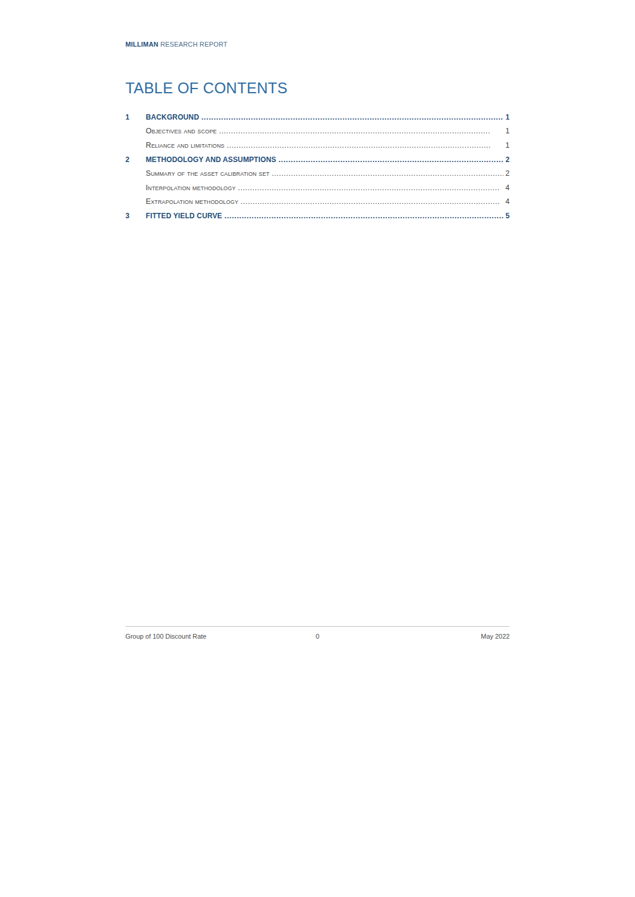MILLIMAN RESEARCH REPORT
TABLE OF CONTENTS
1 Background ........................................................................................................................... 1
Objectives and scope ................................................................................................................. 1
Reliance and limitations .............................................................................................................. 1
2 Methodology and assumptions ..................................................................................................... 2
Summary of the asset calibration set ................................................................................................. 2
Interpolation methodology ............................................................................................................. 4
Extrapolation methodology ............................................................................................................ 4
3 Fitted yield curve ..................................................................................................................... 5
Group of 100 Discount Rate
0
May 2022